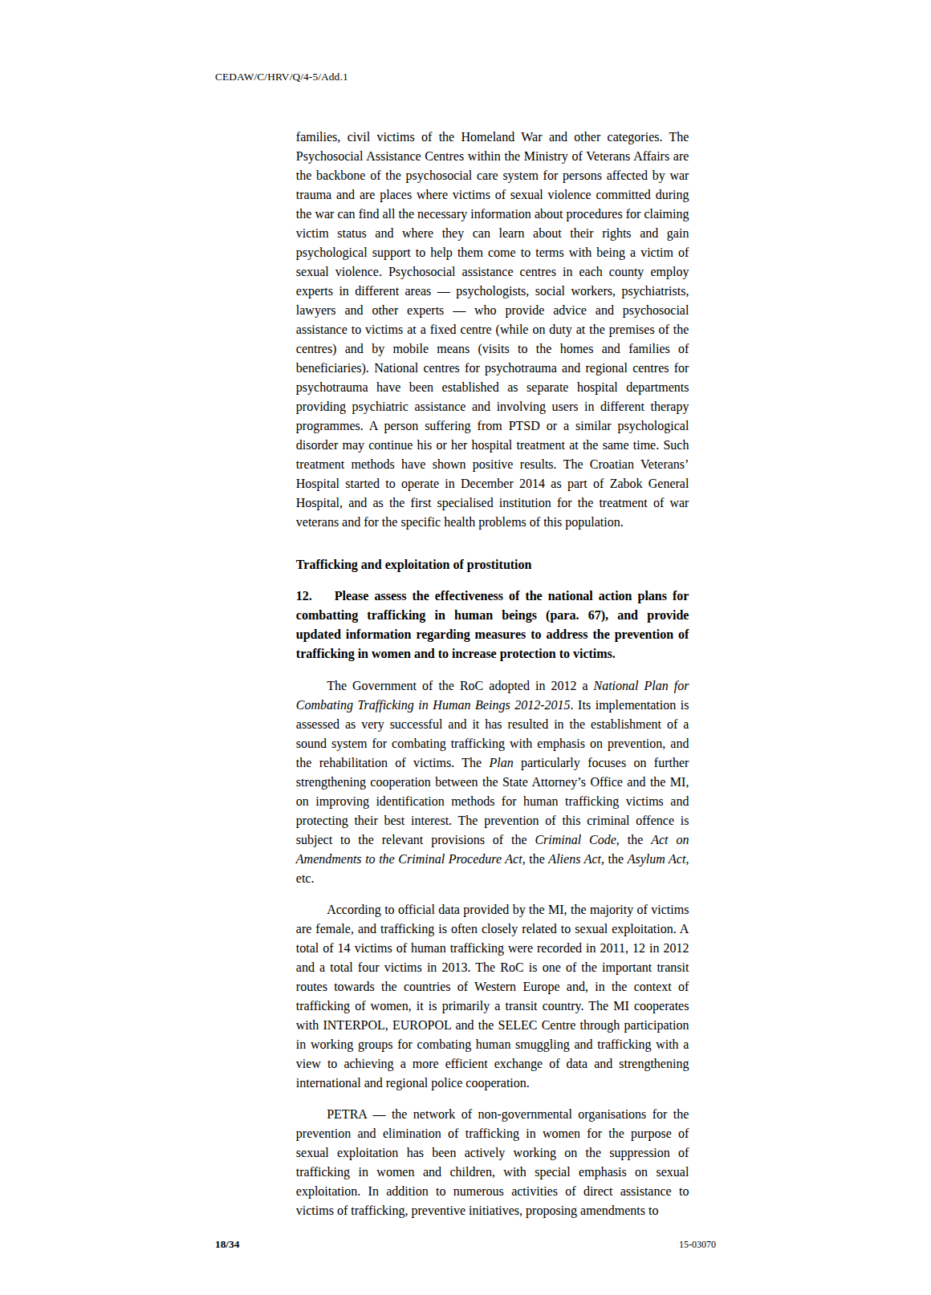CEDAW/C/HRV/Q/4-5/Add.1
families, civil victims of the Homeland War and other categories. The Psychosocial Assistance Centres within the Ministry of Veterans Affairs are the backbone of the psychosocial care system for persons affected by war trauma and are places where victims of sexual violence committed during the war can find all the necessary information about procedures for claiming victim status and where they can learn about their rights and gain psychological support to help them come to terms with being a victim of sexual violence. Psychosocial assistance centres in each county employ experts in different areas — psychologists, social workers, psychiatrists, lawyers and other experts — who provide advice and psychosocial assistance to victims at a fixed centre (while on duty at the premises of the centres) and by mobile means (visits to the homes and families of beneficiaries). National centres for psychotrauma and regional centres for psychotrauma have been established as separate hospital departments providing psychiatric assistance and involving users in different therapy programmes. A person suffering from PTSD or a similar psychological disorder may continue his or her hospital treatment at the same time. Such treatment methods have shown positive results. The Croatian Veterans’ Hospital started to operate in December 2014 as part of Zabok General Hospital, and as the first specialised institution for the treatment of war veterans and for the specific health problems of this population.
Trafficking and exploitation of prostitution
12. Please assess the effectiveness of the national action plans for combatting trafficking in human beings (para. 67), and provide updated information regarding measures to address the prevention of trafficking in women and to increase protection to victims.
The Government of the RoC adopted in 2012 a National Plan for Combating Trafficking in Human Beings 2012-2015. Its implementation is assessed as very successful and it has resulted in the establishment of a sound system for combating trafficking with emphasis on prevention, and the rehabilitation of victims. The Plan particularly focuses on further strengthening cooperation between the State Attorney’s Office and the MI, on improving identification methods for human trafficking victims and protecting their best interest. The prevention of this criminal offence is subject to the relevant provisions of the Criminal Code, the Act on Amendments to the Criminal Procedure Act, the Aliens Act, the Asylum Act, etc.
According to official data provided by the MI, the majority of victims are female, and trafficking is often closely related to sexual exploitation. A total of 14 victims of human trafficking were recorded in 2011, 12 in 2012 and a total four victims in 2013. The RoC is one of the important transit routes towards the countries of Western Europe and, in the context of trafficking of women, it is primarily a transit country. The MI cooperates with INTERPOL, EUROPOL and the SELEC Centre through participation in working groups for combating human smuggling and trafficking with a view to achieving a more efficient exchange of data and strengthening international and regional police cooperation.
PETRA — the network of non-governmental organisations for the prevention and elimination of trafficking in women for the purpose of sexual exploitation has been actively working on the suppression of trafficking in women and children, with special emphasis on sexual exploitation. In addition to numerous activities of direct assistance to victims of trafficking, preventive initiatives, proposing amendments to
18/34 15-03070